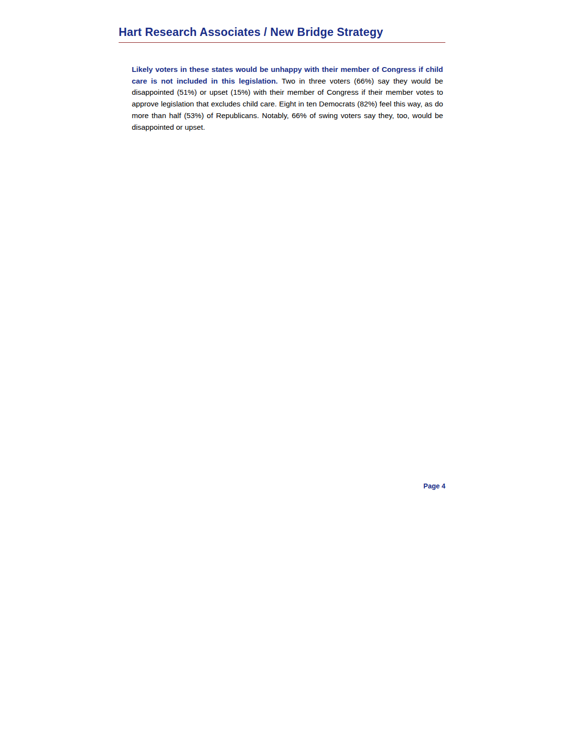Hart Research Associates / New Bridge Strategy
Likely voters in these states would be unhappy with their member of Congress if child care is not included in this legislation. Two in three voters (66%) say they would be disappointed (51%) or upset (15%) with their member of Congress if their member votes to approve legislation that excludes child care. Eight in ten Democrats (82%) feel this way, as do more than half (53%) of Republicans. Notably, 66% of swing voters say they, too, would be disappointed or upset.
Page 4